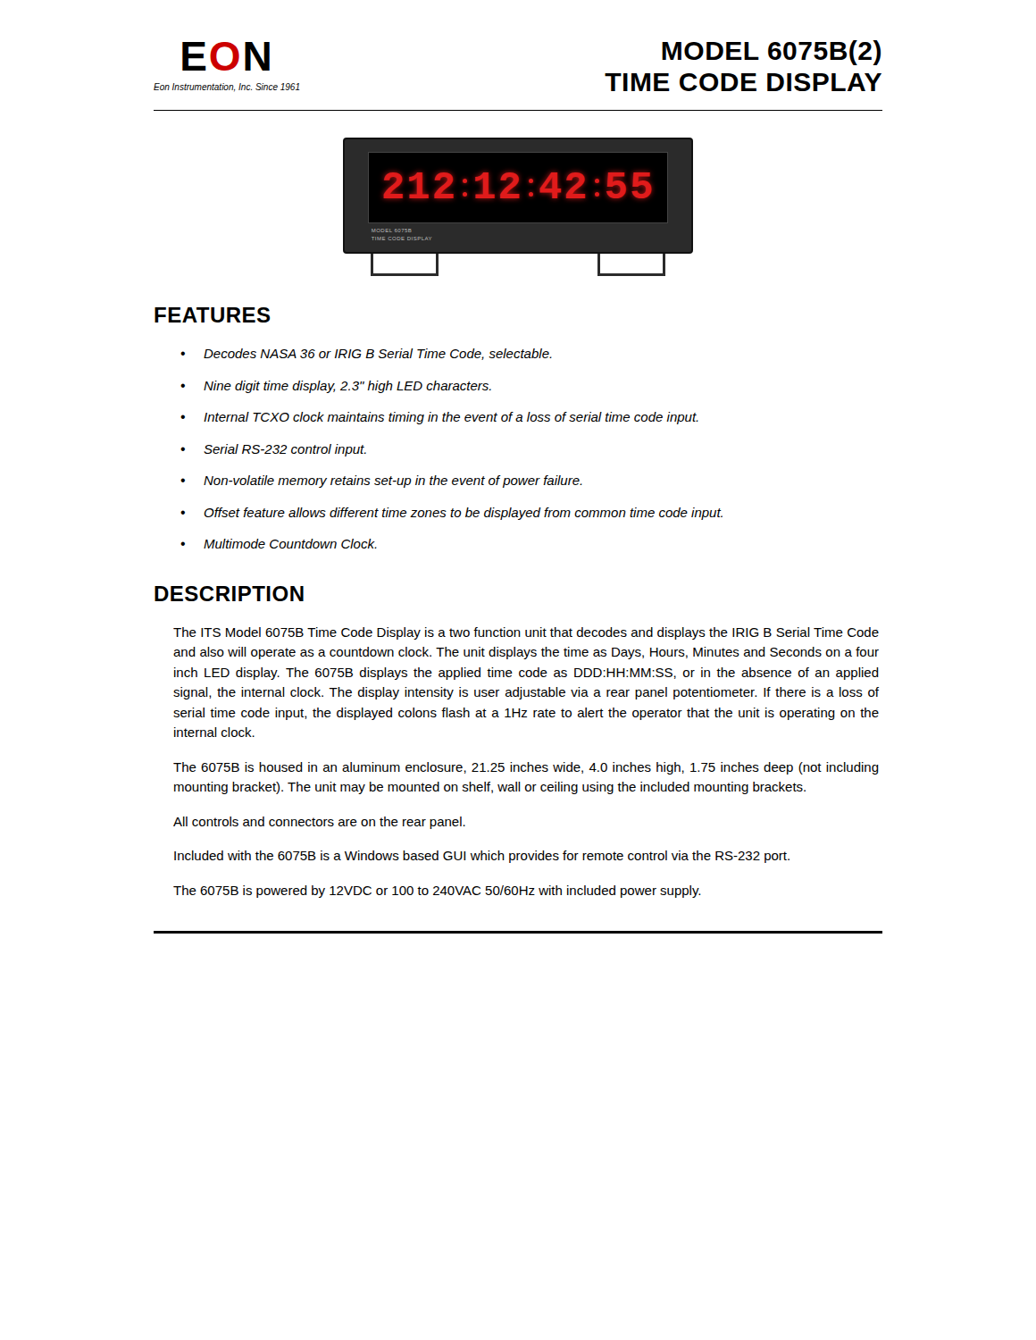EON
Eon Instrumentation, Inc. Since 1961
MODEL 6075B(2)
TIME CODE DISPLAY
212 12 42 55
MODEL 6075B
TIME CODE DISPLAY
FEATURES
Decodes NASA 36 or IRIG B Serial Time Code, selectable.
Nine digit time display, 2.3" high LED characters.
Internal TCXO clock maintains timing in the event of a loss of serial time code input.
Serial RS-232 control input.
Non-volatile memory retains set-up in the event of power failure.
Offset feature allows different time zones to be displayed from common time code input.
Multimode Countdown Clock.
DESCRIPTION
The ITS Model 6075B Time Code Display is a two function unit that decodes and displays the IRIG B Serial Time Code and also will operate as a countdown clock. The unit displays the time as Days, Hours, Minutes and Seconds on a four inch LED display. The 6075B displays the applied time code as DDD:HH:MM:SS, or in the absence of an applied signal, the internal clock. The display intensity is user adjustable via a rear panel potentiometer. If there is a loss of serial time code input, the displayed colons flash at a 1Hz rate to alert the operator that the unit is operating on the internal clock.
The 6075B is housed in an aluminum enclosure, 21.25 inches wide, 4.0 inches high, 1.75 inches deep (not including mounting bracket). The unit may be mounted on shelf, wall or ceiling using the included mounting brackets.
All controls and connectors are on the rear panel.
Included with the 6075B is a Windows based GUI which provides for remote control via the RS-232 port.
The 6075B is powered by 12VDC or 100 to 240VAC 50/60Hz with included power supply.